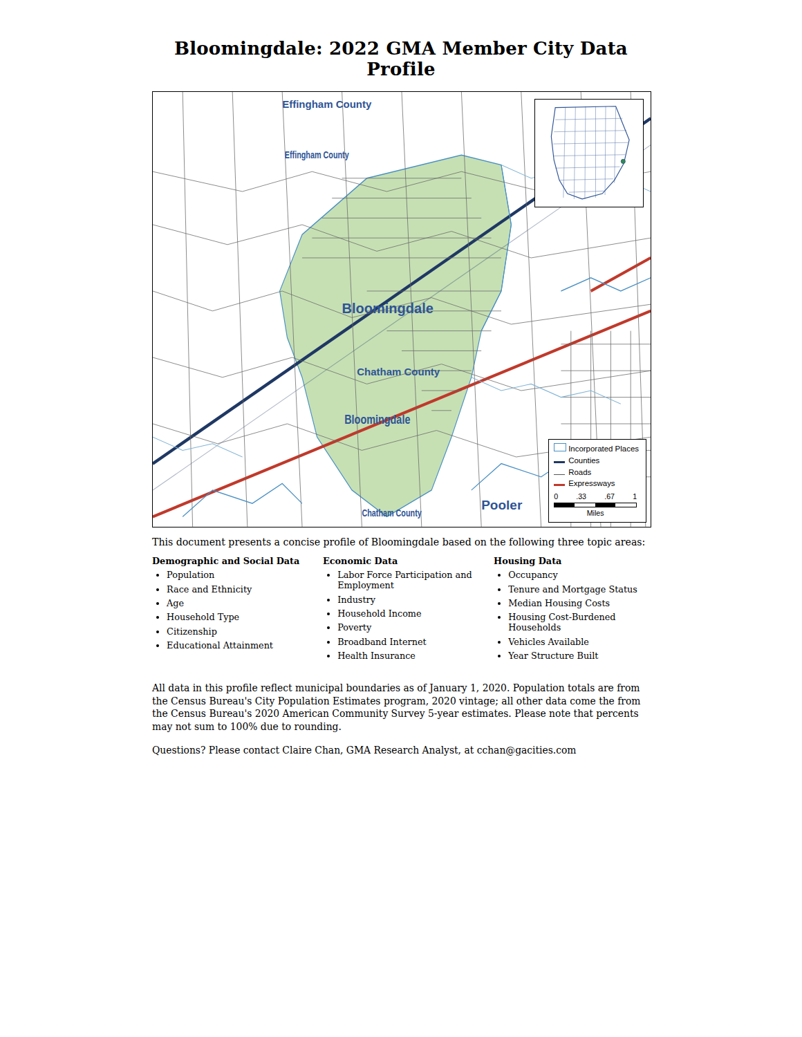Bloomingdale: 2022 GMA Member City Data Profile
Effingham County Chatham County Bloomingdale Pooler
Pooler
Bloomingdale
Chatham County
Effingham County
| | Incorporated Places |
| | Counties |
| | Roads |
| | Expressways |
0.33.671
Miles
This document presents a concise profile of Bloomingdale based on the following three topic areas:
Demographic and Social Data
Population
Race and Ethnicity
Age
Household Type
Citizenship
Educational Attainment
Economic Data
Labor Force Participation and Employment
Industry
Household Income
Poverty
Broadband Internet
Health Insurance
Housing Data
Occupancy
Tenure and Mortgage Status
Median Housing Costs
Housing Cost-Burdened Households
Vehicles Available
Year Structure Built
All data in this profile reflect municipal boundaries as of January 1, 2020. Population totals are from the Census Bureau's City Population Estimates program, 2020 vintage; all other data come the from the Census Bureau's 2020 American Community Survey 5-year estimates. Please note that percents may not sum to 100% due to rounding.
Questions? Please contact Claire Chan, GMA Research Analyst, at cchan@gacities.com